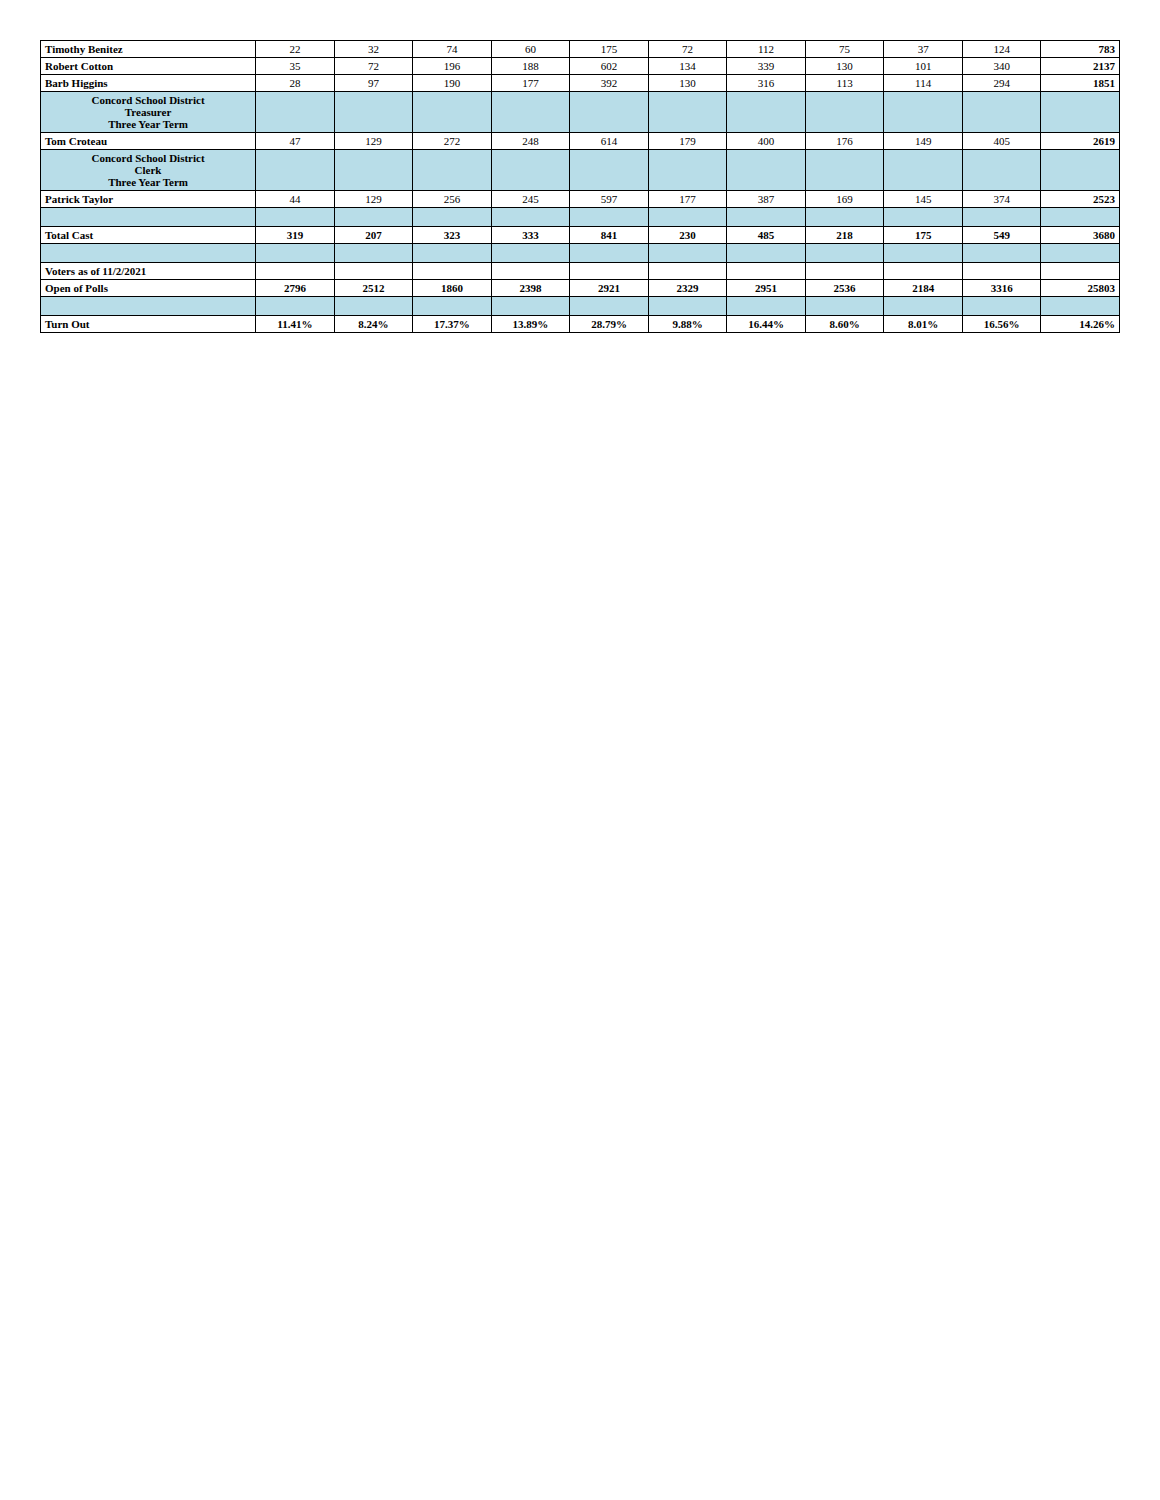| Timothy Benitez | 22 | 32 | 74 | 60 | 175 | 72 | 112 | 75 | 37 | 124 | 783 |
| Robert Cotton | 35 | 72 | 196 | 188 | 602 | 134 | 339 | 130 | 101 | 340 | 2137 |
| Barb Higgins | 28 | 97 | 190 | 177 | 392 | 130 | 316 | 113 | 114 | 294 | 1851 |
| Concord School District Treasurer Three Year Term | | | | | | | | | | | |
| Tom Croteau | 47 | 129 | 272 | 248 | 614 | 179 | 400 | 176 | 149 | 405 | 2619 |
| Concord School District Clerk Three Year Term | | | | | | | | | | | |
| Patrick Taylor | 44 | 129 | 256 | 245 | 597 | 177 | 387 | 169 | 145 | 374 | 2523 |
| Total Cast | 319 | 207 | 323 | 333 | 841 | 230 | 485 | 218 | 175 | 549 | 3680 |
| Voters as of 11/2/2021 | | | | | | | | | | | |
| Open of Polls | 2796 | 2512 | 1860 | 2398 | 2921 | 2329 | 2951 | 2536 | 2184 | 3316 | 25803 |
| Turn Out | 11.41% | 8.24% | 17.37% | 13.89% | 28.79% | 9.88% | 16.44% | 8.60% | 8.01% | 16.56% | 14.26% |